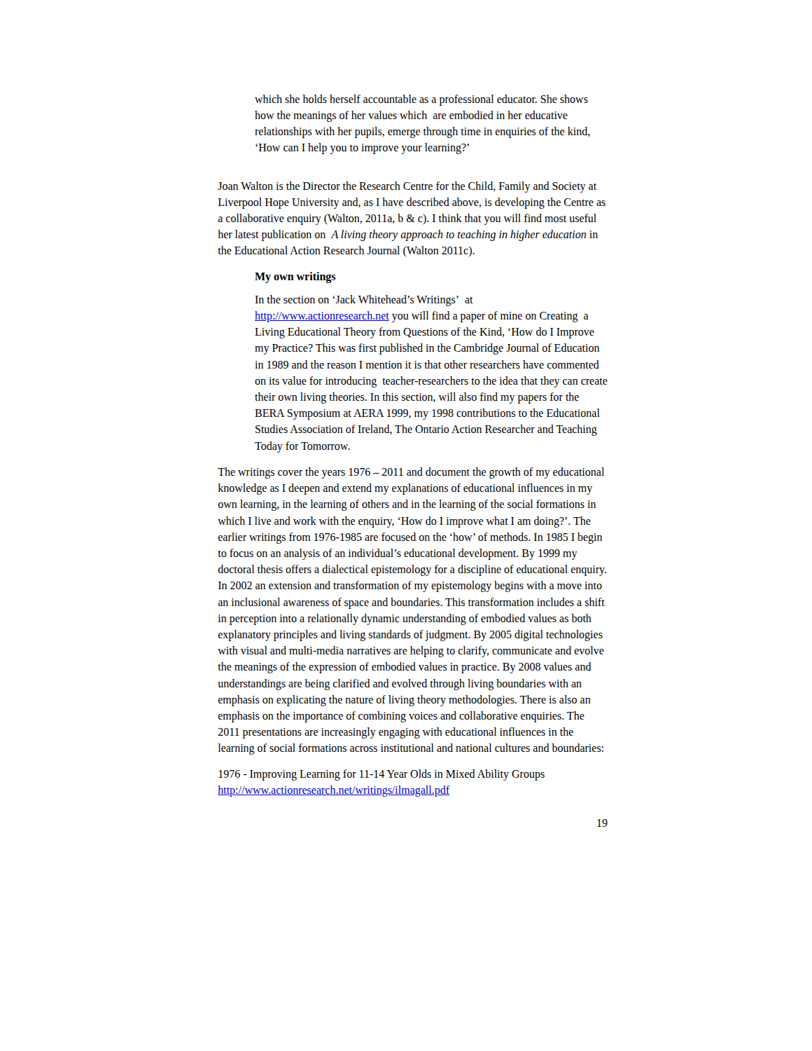which she holds herself accountable as a professional educator. She shows how the meanings of her values which are embodied in her educative relationships with her pupils, emerge through time in enquiries of the kind, ‘How can I help you to improve your learning?’
Joan Walton is the Director the Research Centre for the Child, Family and Society at Liverpool Hope University and, as I have described above, is developing the Centre as a collaborative enquiry (Walton, 2011a, b & c). I think that you will find most useful her latest publication on A living theory approach to teaching in higher education in the Educational Action Research Journal (Walton 2011c).
My own writings
In the section on ‘Jack Whitehead’s Writings’ at http://www.actionresearch.net you will find a paper of mine on Creating a Living Educational Theory from Questions of the Kind, ‘How do I Improve my Practice? This was first published in the Cambridge Journal of Education in 1989 and the reason I mention it is that other researchers have commented on its value for introducing teacher-researchers to the idea that they can create their own living theories. In this section, will also find my papers for the BERA Symposium at AERA 1999, my 1998 contributions to the Educational Studies Association of Ireland, The Ontario Action Researcher and Teaching Today for Tomorrow.
The writings cover the years 1976 – 2011 and document the growth of my educational knowledge as I deepen and extend my explanations of educational influences in my own learning, in the learning of others and in the learning of the social formations in which I live and work with the enquiry, ‘How do I improve what I am doing?’. The earlier writings from 1976-1985 are focused on the ‘how’ of methods. In 1985 I begin to focus on an analysis of an individual’s educational development. By 1999 my doctoral thesis offers a dialectical epistemology for a discipline of educational enquiry. In 2002 an extension and transformation of my epistemology begins with a move into an inclusional awareness of space and boundaries. This transformation includes a shift in perception into a relationally dynamic understanding of embodied values as both explanatory principles and living standards of judgment. By 2005 digital technologies with visual and multi-media narratives are helping to clarify, communicate and evolve the meanings of the expression of embodied values in practice. By 2008 values and understandings are being clarified and evolved through living boundaries with an emphasis on explicating the nature of living theory methodologies. There is also an emphasis on the importance of combining voices and collaborative enquiries. The 2011 presentations are increasingly engaging with educational influences in the learning of social formations across institutional and national cultures and boundaries:
1976 - Improving Learning for 11-14 Year Olds in Mixed Ability Groups
http://www.actionresearch.net/writings/ilmagall.pdf
19